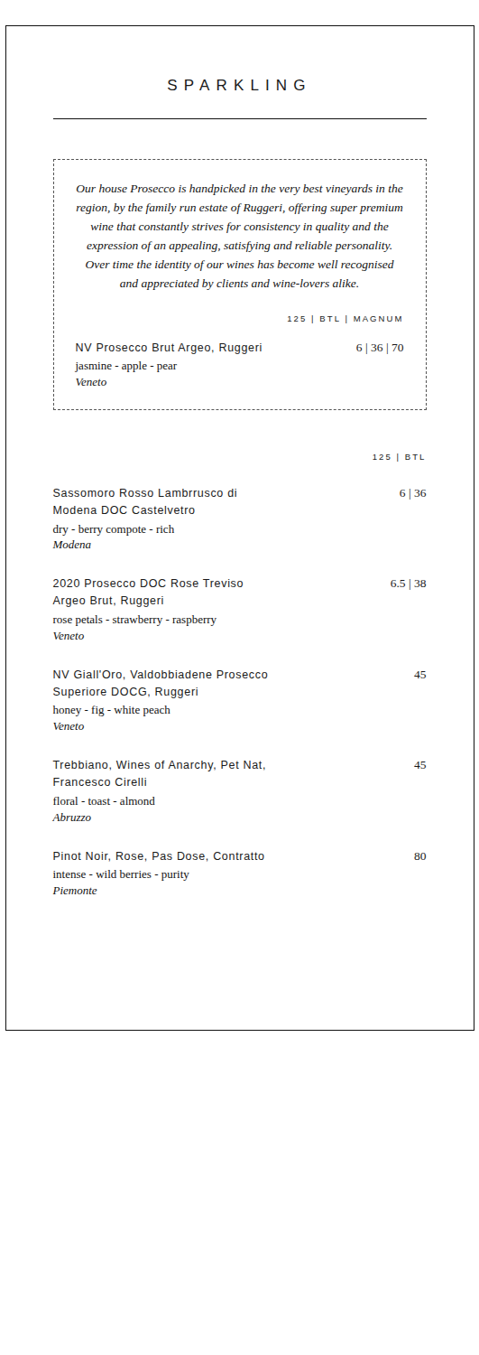Sparkling
Our house Prosecco is handpicked in the very best vineyards in the region, by the family run estate of Ruggeri, offering super premium wine that constantly strives for consistency in quality and the expression of an appealing, satisfying and reliable personality. Over time the identity of our wines has become well recognised and appreciated by clients and wine-lovers alike.
125 | BTL | MAGNUM
NV Prosecco Brut Argeo, Ruggeri
jasmine - apple - pear
Veneto
6 | 36 | 70
125 | BTL
Sassomoro Rosso Lambrrusco di
Modena DOC Castelvetro
dry - berry compote - rich
Modena
6 | 36
2020 Prosecco DOC Rose Treviso
Argeo Brut, Ruggeri
rose petals - strawberry - raspberry
Veneto
6.5 | 38
NV Giall'Oro, Valdobbiadene Prosecco
Superiore DOCG, Ruggeri
honey - fig - white peach
Veneto
45
Trebbiano, Wines of Anarchy, Pet Nat,
Francesco Cirelli
floral - toast - almond
Abruzzo
45
Pinot Noir, Rose, Pas Dose, Contratto
intense - wild berries - purity
Piemonte
80